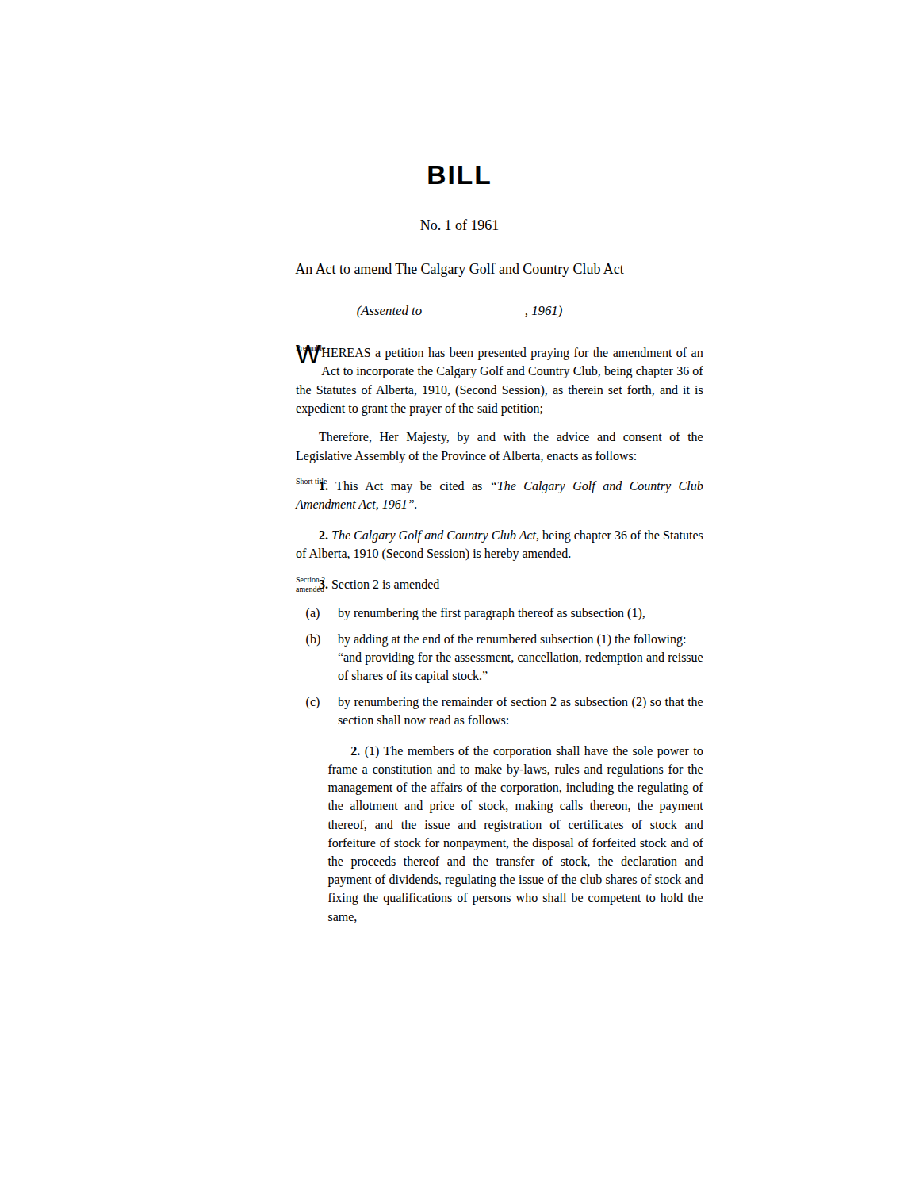BILL
No. 1 of 1961
An Act to amend The Calgary Golf and Country Club Act
(Assented to , 1961)
Preamble
WHEREAS a petition has been presented praying for the amendment of an Act to incorporate the Calgary Golf and Country Club, being chapter 36 of the Statutes of Alberta, 1910, (Second Session), as therein set forth, and it is expedient to grant the prayer of the said petition;
Therefore, Her Majesty, by and with the advice and consent of the Legislative Assembly of the Province of Alberta, enacts as follows:
Short title
1. This Act may be cited as “The Calgary Golf and Country Club Amendment Act, 1961”.
2. The Calgary Golf and Country Club Act, being chapter 36 of the Statutes of Alberta, 1910 (Second Session) is hereby amended.
Section 2
amended
3. Section 2 is amended
(a) by renumbering the first paragraph thereof as subsection (1),
(b) by adding at the end of the renumbered subsection (1) the following:
“and providing for the assessment, cancellation, redemption and reissue of shares of its capital stock.”
(c) by renumbering the remainder of section 2 as subsection (2) so that the section shall now read as follows:
2. (1) The members of the corporation shall have the sole power to frame a constitution and to make by-laws, rules and regulations for the management of the affairs of the corporation, including the regulating of the allotment and price of stock, making calls thereon, the payment thereof, and the issue and registration of certificates of stock and forfeiture of stock for nonpayment, the disposal of forfeited stock and of the proceeds thereof and the transfer of stock, the declaration and payment of dividends, regulating the issue of the club shares of stock and fixing the qualifications of persons who shall be competent to hold the same,